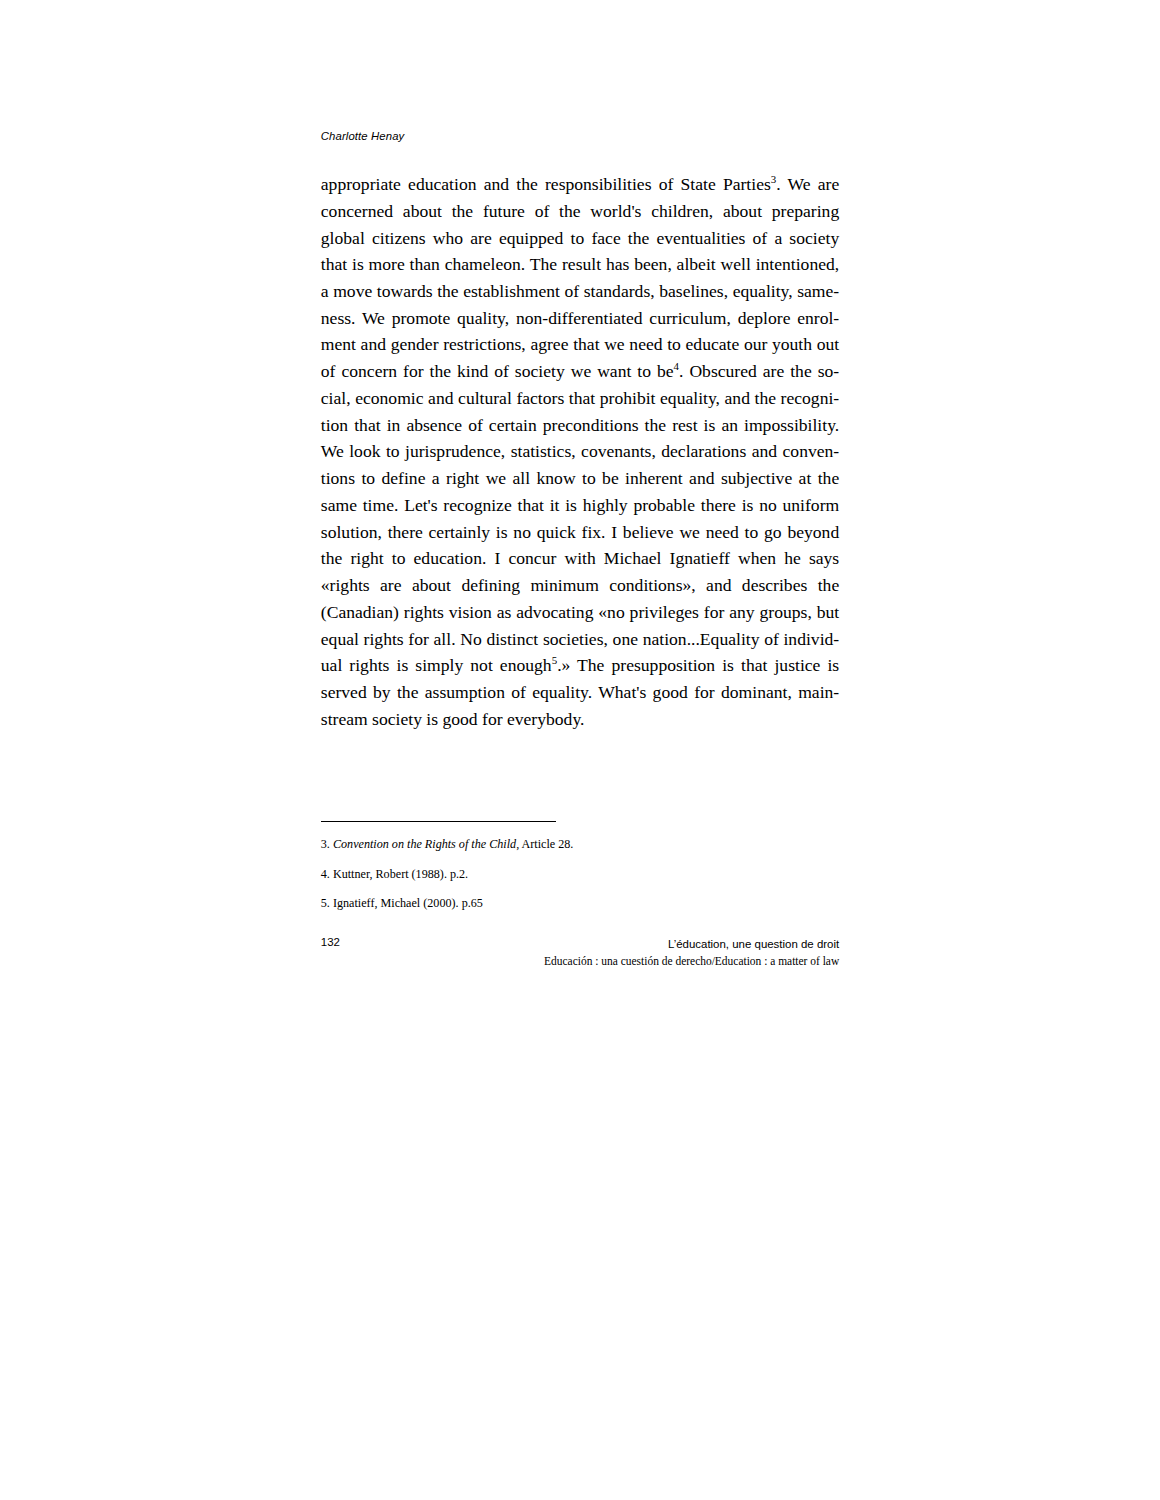Charlotte Henay
appropriate education and the responsibilities of State Parties3. We are concerned about the future of the world's children, about preparing global citizens who are equipped to face the eventualities of a society that is more than chameleon. The result has been, albeit well intentioned, a move towards the establishment of standards, baselines, equality, sameness. We promote quality, non-differentiated curriculum, deplore enrolment and gender restrictions, agree that we need to educate our youth out of concern for the kind of society we want to be4. Obscured are the social, economic and cultural factors that prohibit equality, and the recognition that in absence of certain preconditions the rest is an impossibility. We look to jurisprudence, statistics, covenants, declarations and conventions to define a right we all know to be inherent and subjective at the same time. Let's recognize that it is highly probable there is no uniform solution, there certainly is no quick fix. I believe we need to go beyond the right to education. I concur with Michael Ignatieff when he says «rights are about defining minimum conditions», and describes the (Canadian) rights vision as advocating «no privileges for any groups, but equal rights for all. No distinct societies, one nation...Equality of individual rights is simply not enough5.» The presupposition is that justice is served by the assumption of equality. What's good for dominant, mainstream society is good for everybody.
3. Convention on the Rights of the Child, Article 28.
4. Kuttner, Robert (1988). p.2.
5. Ignatieff, Michael (2000). p.65
132
L’éducation, une question de droit
Educación : una cuestión de derecho/Education : a matter of law